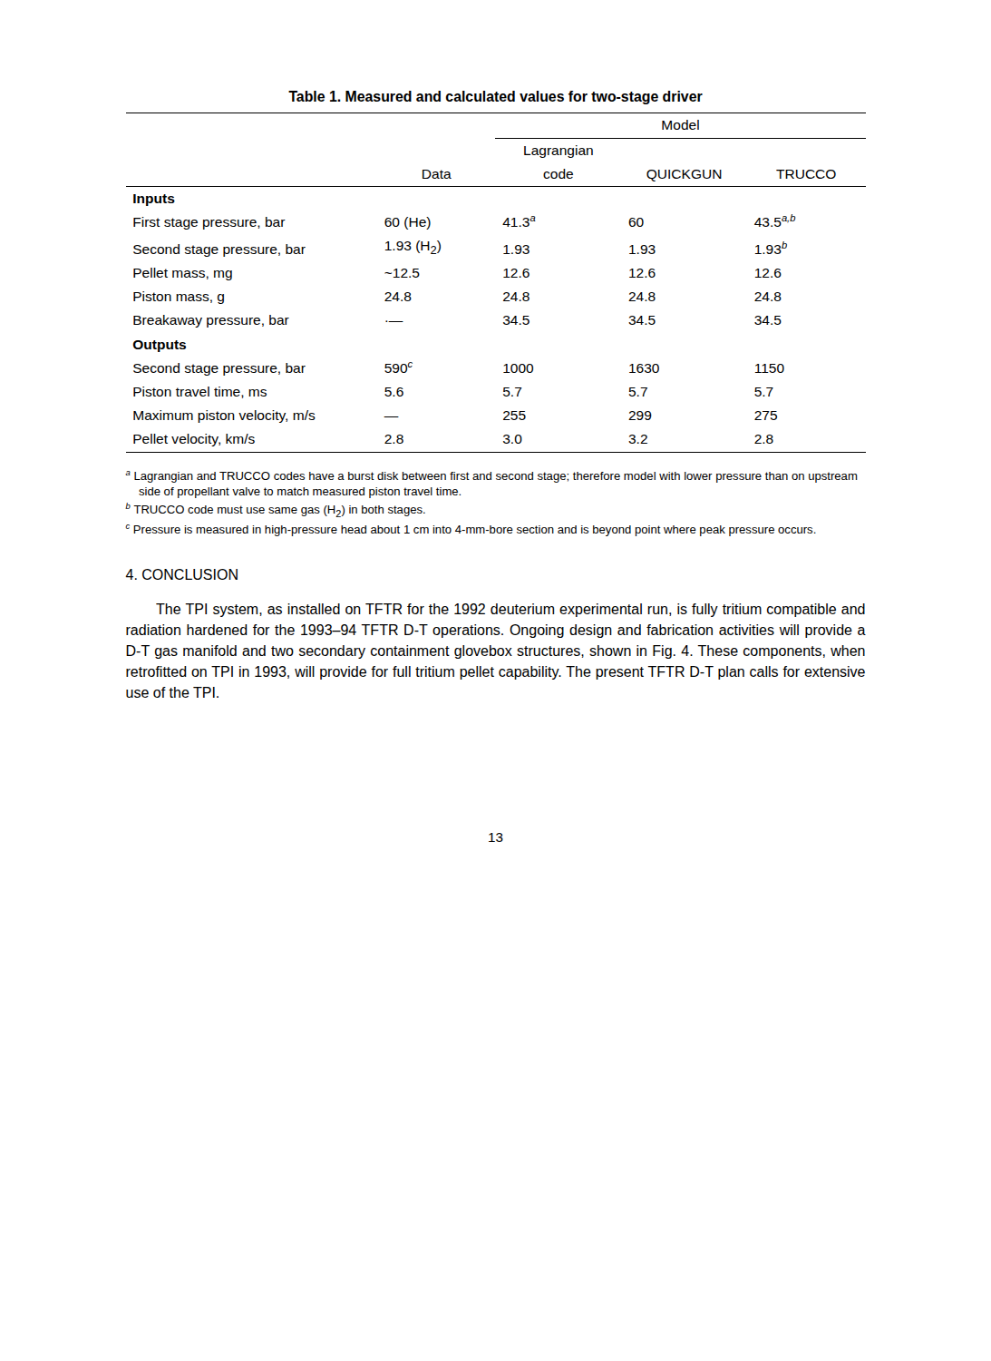Table 1. Measured and calculated values for two-stage driver
| | | Model |
| --- | --- | --- |
| | | Lagrangian | | |
| | Data | code | QUICKGUN | TRUCCO |
| Inputs | | | | |
| First stage pressure, bar | 60 (He) | 41.3 a | 60 | 43.5 a,b |
| Second stage pressure, bar | 1.93 (H 2 ) | 1.93 | 1.93 | 1.93 b |
| Pellet mass, mg | ~12.5 | 12.6 | 12.6 | 12.6 |
| Piston mass, g | 24.8 | 24.8 | 24.8 | 24.8 |
| Breakaway pressure, bar | ·— | 34.5 | 34.5 | 34.5 |
| Outputs | | | | |
| Second stage pressure, bar | 590 c | 1000 | 1630 | 1150 |
| Piston travel time, ms | 5.6 | 5.7 | 5.7 | 5.7 |
| Maximum piston velocity, m/s | — | 255 | 299 | 275 |
| Pellet velocity, km/s | 2.8 | 3.0 | 3.2 | 2.8 |
a Lagrangian and TRUCCO codes have a burst disk between first and second stage; therefore model with lower pressure than on upstream side of propellant valve to match measured piston travel time.
b TRUCCO code must use same gas (H2) in both stages.
c Pressure is measured in high-pressure head about 1 cm into 4-mm-bore section and is beyond point where peak pressure occurs.
4. CONCLUSION
The TPI system, as installed on TFTR for the 1992 deuterium experimental run, is fully tritium compatible and radiation hardened for the 1993–94 TFTR D-T operations. Ongoing design and fabrication activities will provide a D-T gas manifold and two secondary containment glovebox structures, shown in Fig. 4. These components, when retrofitted on TPI in 1993, will provide for full tritium pellet capability. The present TFTR D-T plan calls for extensive use of the TPI.
13